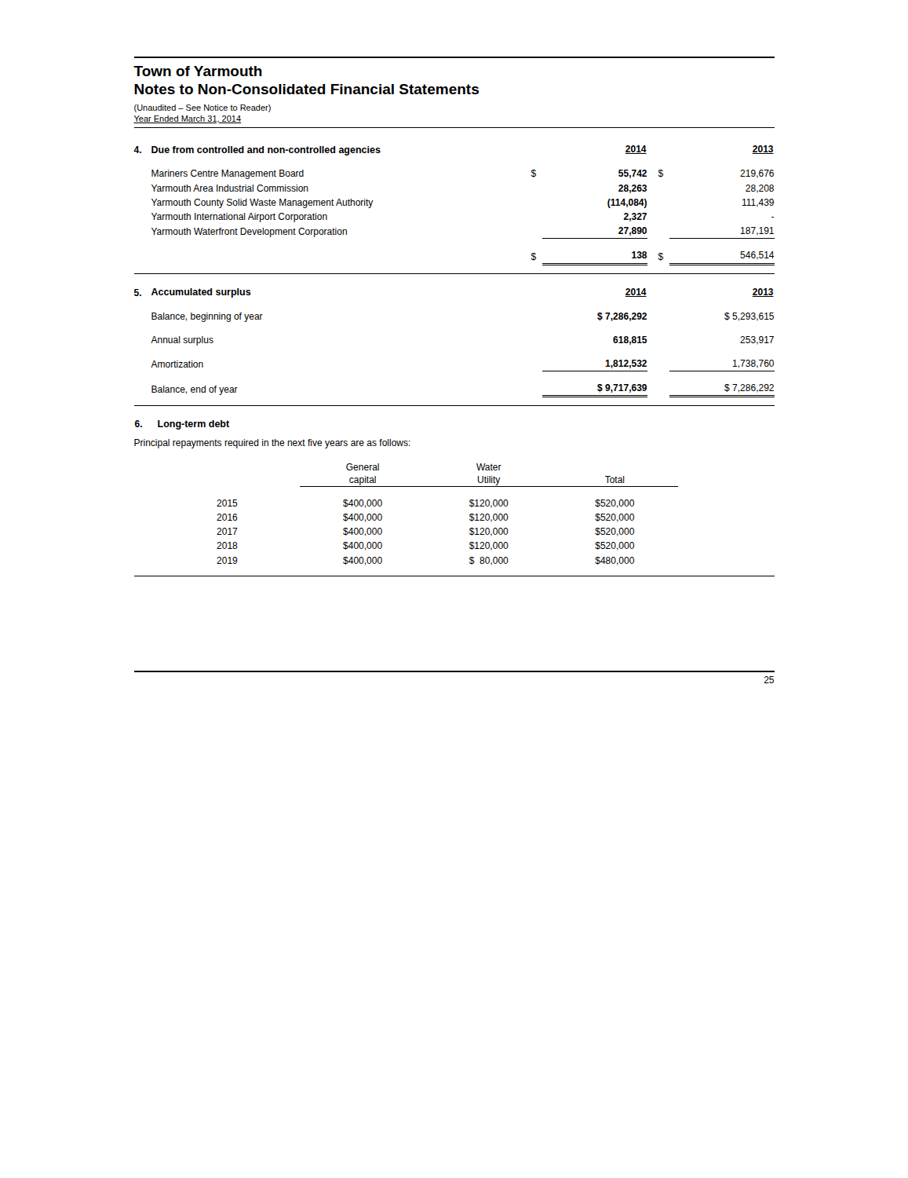Town of Yarmouth
Notes to Non-Consolidated Financial Statements
(Unaudited – See Notice to Reader)
Year Ended March 31, 2014
| 4. | Due from controlled and non-controlled agencies | | 2014 | | 2013 |
| | Mariners Centre Management Board | $ | 55,742 | $ | 219,676 |
| | Yarmouth Area Industrial Commission | | 28,263 | | 28,208 |
| | Yarmouth County Solid Waste Management Authority | | (114,084) | | 111,439 |
| | Yarmouth International Airport Corporation | | 2,327 | | - |
| | Yarmouth Waterfront Development Corporation | | 27,890 | | 187,191 |
| | | $ | 138 | $ | 546,514 |
| 5. | Accumulated surplus | | 2014 | | 2013 |
| | Balance, beginning of year | | $ 7,286,292 | | $ 5,293,615 |
| | Annual surplus | | 618,815 | | 253,917 |
| | Amortization | | 1,812,532 | | 1,738,760 |
| | Balance, end of year | | $ 9,717,639 | | $ 7,286,292 |
| 6. | Long-term debt |
Principal repayments required in the next five years are as follows:
| | General | Water | |
| --- | --- | --- | --- |
| | capital | Utility | Total |
| 2015 | $400,000 | $120,000 | $520,000 |
| 2016 | $400,000 | $120,000 | $520,000 |
| 2017 | $400,000 | $120,000 | $520,000 |
| 2018 | $400,000 | $120,000 | $520,000 |
| 2019 | $400,000 | $ 80,000 | $480,000 |
25